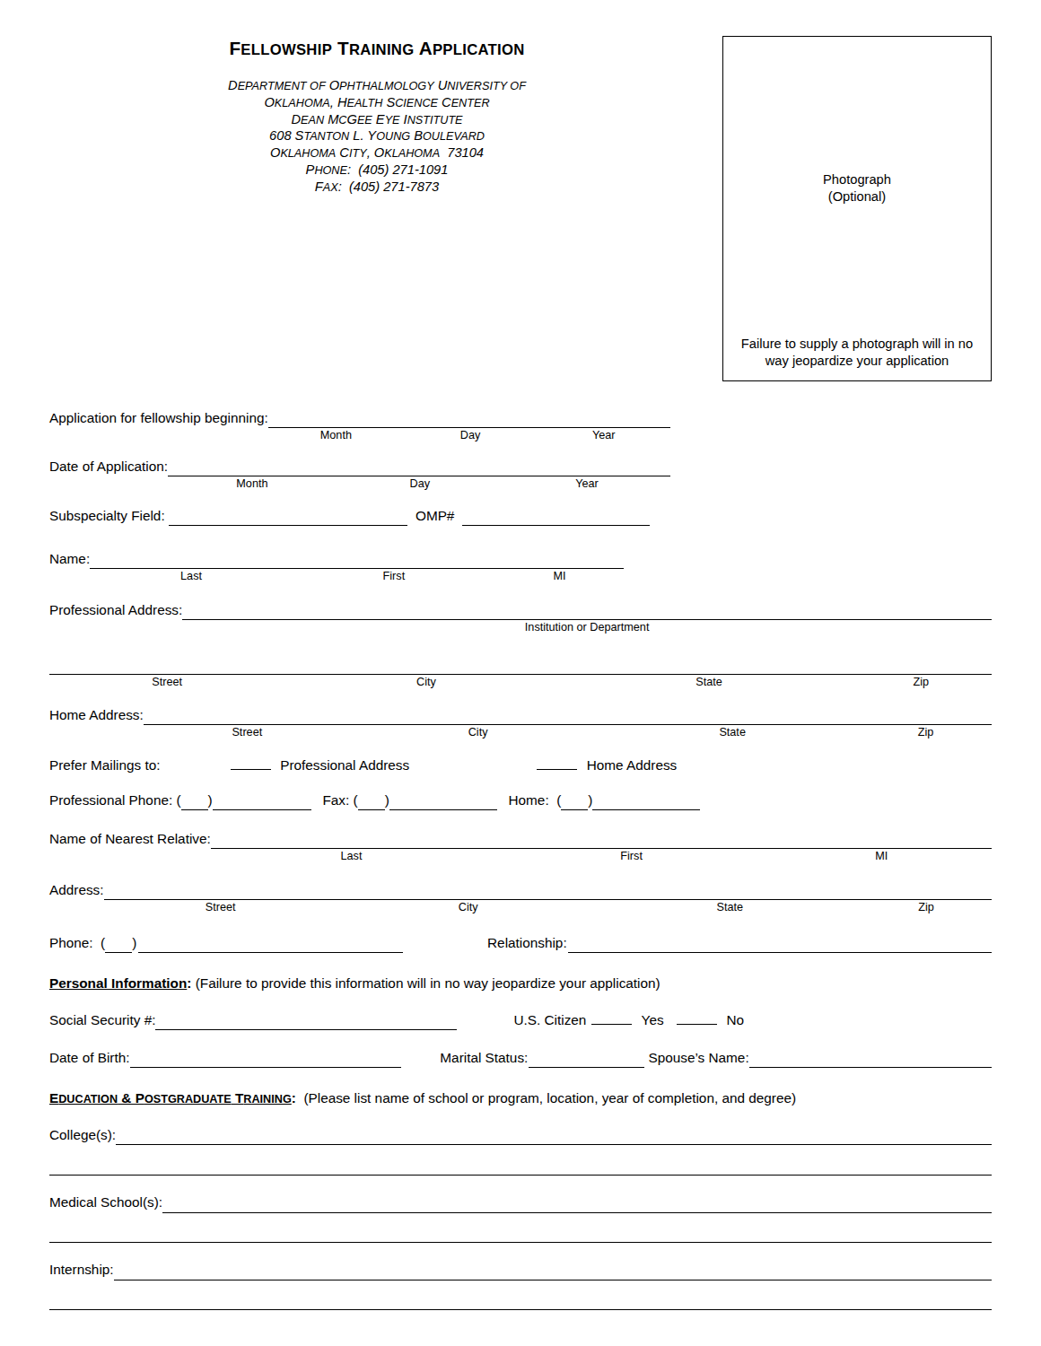FELLOWSHIP TRAINING APPLICATION
DEPARTMENT OF OPHTHALMOLOGY UNIVERSITY OF
OKLAHOMA, HEALTH SCIENCE CENTER
DEAN MCGEE EYE INSTITUTE
608 STANTON L. YOUNG BOULEVARD
OKLAHOMA CITY, OKLAHOMA 73104
PHONE: (405) 271-1091
FAX: (405) 271-7873
Photograph
(Optional)
Failure to supply a photograph will in no way jeopardize your application
| Application for fellowship beginning: | | | | |
| | Month | Day | Year | |
| Date of Application: | | | | |
| | Month | Day | Year | |
| Subspecialty Field: | | OMP# | | |
| Name: | | | | |
| | Last | First | MI | |
| Professional Address: | |
| | Institution or Department |
| Street | City | State | Zip |
| Home Address: | | | | |
| | Street | City | State | Zip |
Prefer Mailings to: Professional Address Home Address
Professional Phone: ( ) Fax: ( ) Home: ( )
| Name of Nearest Relative: | | | |
| | Last | First | MI |
| Address: | | | | |
| | Street | City | State | Zip |
| Phone: ( ) | | | Relationship: | |
Personal Information: (Failure to provide this information will in no way jeopardize your application)
| Social Security #: | | | U.S. Citizen | Yes | No | |
| Date of Birth: | | | Marital Status: | | Spouse’s Name: | |
EDUCATION & POSTGRADUATE TRAINING: (Please list name of school or program, location, year of completion, and degree)
| College(s): | |
| Medical School(s): | |
| Internship: | |